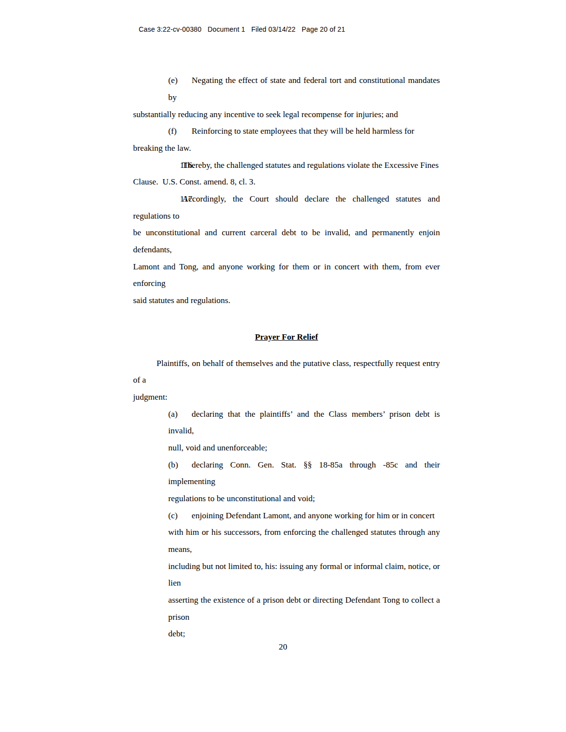Case 3:22-cv-00380 Document 1 Filed 03/14/22 Page 20 of 21
(e) Negating the effect of state and federal tort and constitutional mandates by
substantially reducing any incentive to seek legal recompense for injuries; and
(f) Reinforcing to state employees that they will be held harmless for
breaking the law.
116. Thereby, the challenged statutes and regulations violate the Excessive Fines
Clause. U.S. Const. amend. 8, cl. 3.
117. Accordingly, the Court should declare the challenged statutes and regulations to
be unconstitutional and current carceral debt to be invalid, and permanently enjoin defendants,
Lamont and Tong, and anyone working for them or in concert with them, from ever enforcing
said statutes and regulations.
Prayer For Relief
Plaintiffs, on behalf of themselves and the putative class, respectfully request entry of a
judgment:
(a) declaring that the plaintiffs’ and the Class members’ prison debt is invalid,
null, void and unenforceable;
(b) declaring Conn. Gen. Stat. §§ 18-85a through -85c and their implementing
regulations to be unconstitutional and void;
(c) enjoining Defendant Lamont, and anyone working for him or in concert
with him or his successors, from enforcing the challenged statutes through any means,
including but not limited to, his: issuing any formal or informal claim, notice, or lien
asserting the existence of a prison debt or directing Defendant Tong to collect a prison
debt;
20